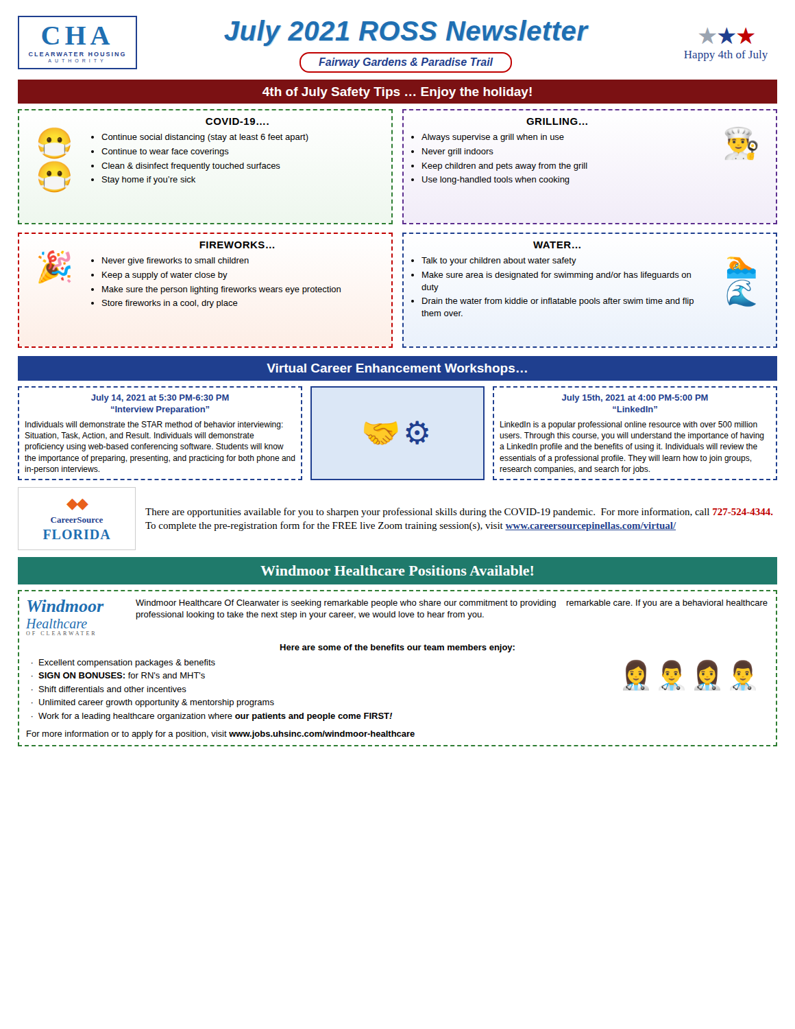CHA
CLEARWATER HOUSING
AUTHORITY
July 2021 ROSS Newsletter
Fairway Gardens & Paradise Trail
★★★
Happy 4th of July
4th of July Safety Tips … Enjoy the holiday!
😷😷
COVID-19….
Continue social distancing (stay at least 6 feet apart)
Continue to wear face coverings
Clean & disinfect frequently touched surfaces
Stay home if you’re sick
GRILLING…
Always supervise a grill when in use
Never grill indoors
Keep children and pets away from the grill
Use long-handled tools when cooking
👨‍🍳
🎉
FIREWORKS…
Never give fireworks to small children
Keep a supply of water close by
Make sure the person lighting fireworks wears eye protection
Store fireworks in a cool, dry place
WATER…
Talk to your children about water safety
Make sure area is designated for swimming and/or has lifeguards on duty
Drain the water from kiddie or inflatable pools after swim time and flip them over.
🏊🌊
Virtual Career Enhancement Workshops…
July 14, 2021 at 5:30 PM-6:30 PM
“Interview Preparation”
Individuals will demonstrate the STAR method of behavior interviewing: Situation, Task, Action, and Result. Individuals will demonstrate proficiency using web-based conferencing software. Students will know the importance of preparing, presenting, and practicing for both phone and in-person interviews.
🤝⚙
July 15th, 2021 at 4:00 PM-5:00 PM
“LinkedIn”
LinkedIn is a popular professional online resource with over 500 million users. Through this course, you will understand the importance of having a LinkedIn profile and the benefits of using it. Individuals will review the essentials of a professional profile. They will learn how to join groups, research companies, and search for jobs.
◆◆
CareerSource
FLORIDA
There are opportunities available for you to sharpen your professional skills during the COVID-19 pandemic. For more information, call 727-524-4344. To complete the pre-registration form for the FREE live Zoom training session(s), visit www.careersourcepinellas.com/virtual/
Windmoor Healthcare Positions Available!
Windmoor
Healthcare
OF CLEARWATER
Windmoor Healthcare Of Clearwater is seeking remarkable people who share our commitment to providing remarkable care. If you are a behavioral healthcare professional looking to take the next step in your career, we would love to hear from you.
Here are some of the benefits our team members enjoy:
Excellent compensation packages & benefits
SIGN ON BONUSES: for RN's and MHT's
Shift differentials and other incentives
Unlimited career growth opportunity & mentorship programs
Work for a leading healthcare organization where our patients and people come FIRST!
👩‍⚕️👨‍⚕️👩‍⚕️👨‍⚕️
For more information or to apply for a position, visit www.jobs.uhsinc.com/windmoor-healthcare